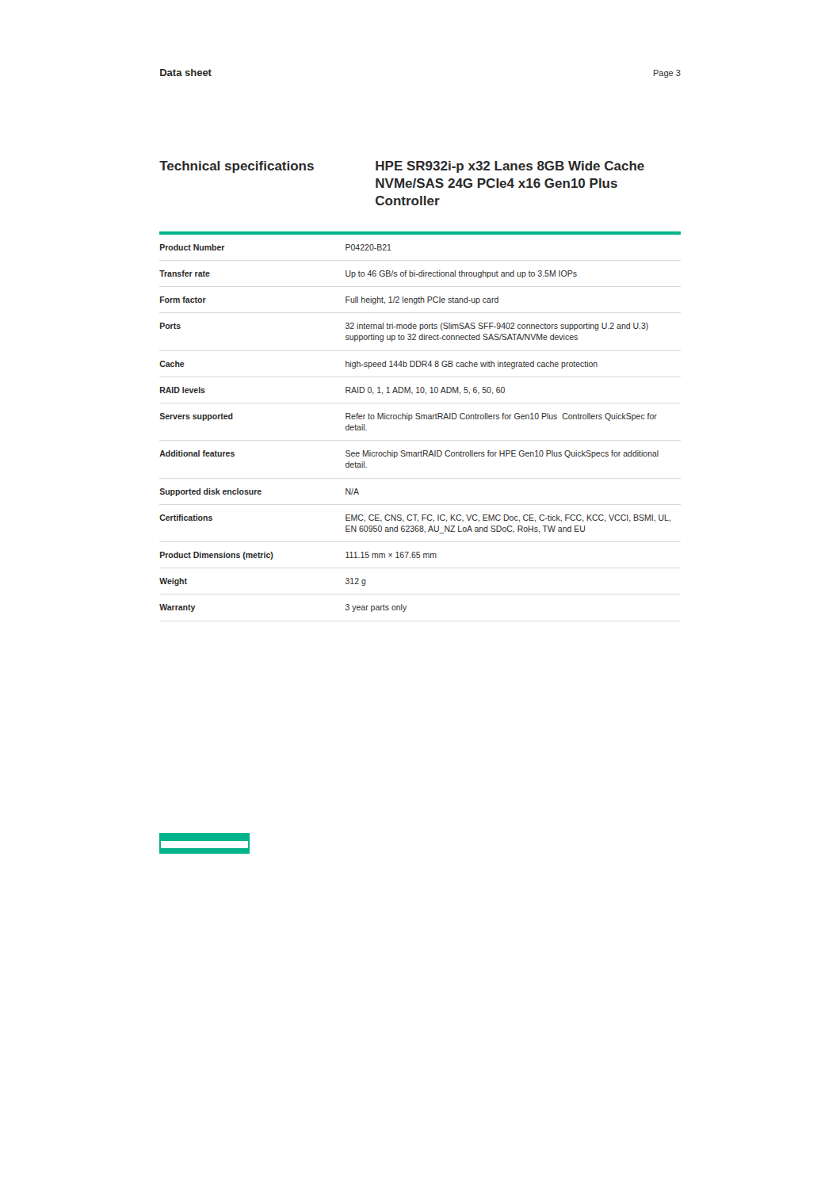Data sheet
Page 3
Technical specifications
HPE SR932i-p x32 Lanes 8GB Wide Cache NVMe/SAS 24G PCIe4 x16 Gen10 Plus Controller
| Product Number | P04220-B21 |
| Transfer rate | Up to 46 GB/s of bi-directional throughput and up to 3.5M IOPs |
| Form factor | Full height, 1/2 length PCIe stand-up card |
| Ports | 32 internal tri-mode ports (SlimSAS SFF-9402 connectors supporting U.2 and U.3) supporting up to 32 direct-connected SAS/SATA/NVMe devices |
| Cache | high-speed 144b DDR4 8 GB cache with integrated cache protection |
| RAID levels | RAID 0, 1, 1 ADM, 10, 10 ADM, 5, 6, 50, 60 |
| Servers supported | Refer to Microchip SmartRAID Controllers for Gen10 Plus Controllers QuickSpec for detail. |
| Additional features | See Microchip SmartRAID Controllers for HPE Gen10 Plus QuickSpecs for additional detail. |
| Supported disk enclosure | N/A |
| Certifications | EMC, CE, CNS, CT, FC, IC, KC, VC, EMC Doc, CE, C-tick, FCC, KCC, VCCI, BSMI, UL, EN 60950 and 62368, AU_NZ LoA and SDoC, RoHs, TW and EU |
| Product Dimensions (metric) | 111.15 mm × 167.65 mm |
| Weight | 312 g |
| Warranty | 3 year parts only |